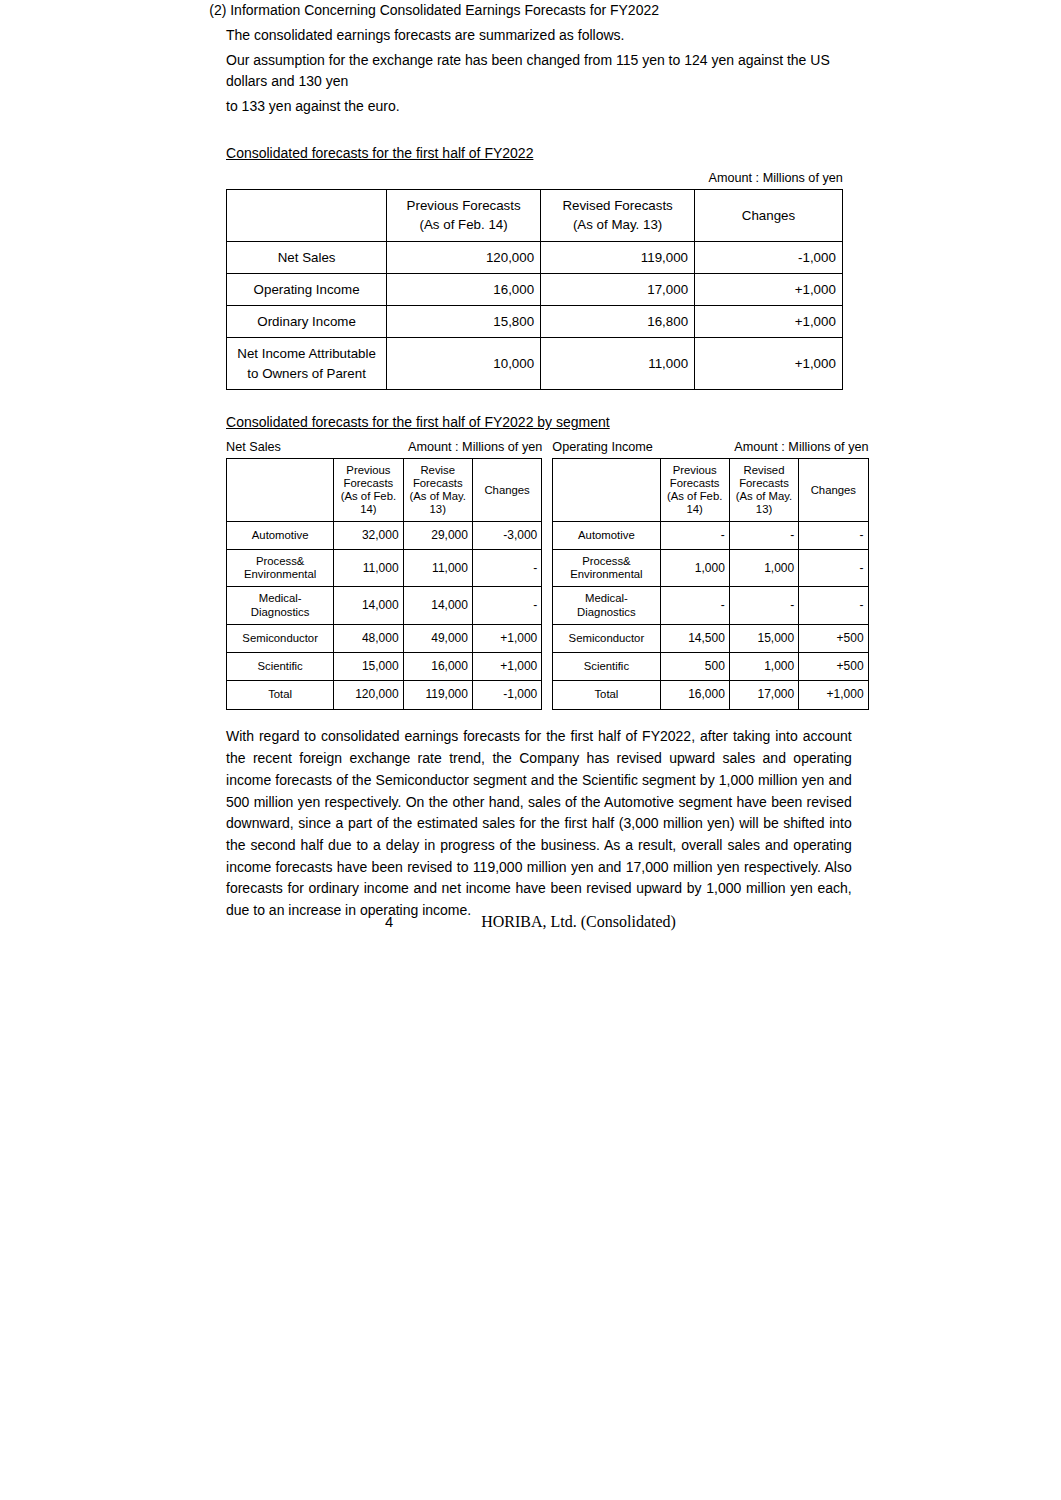(2) Information Concerning Consolidated Earnings Forecasts for FY2022
The consolidated earnings forecasts are summarized as follows.
Our assumption for the exchange rate has been changed from 115 yen to 124 yen against the US dollars and 130 yen
to 133 yen against the euro.
Consolidated forecasts for the first half of FY2022
Amount : Millions of yen
| | Previous Forecasts (As of Feb. 14) | Revised Forecasts (As of May. 13) | Changes |
| --- | --- | --- | --- |
| Net Sales | 120,000 | 119,000 | -1,000 |
| Operating Income | 16,000 | 17,000 | +1,000 |
| Ordinary Income | 15,800 | 16,800 | +1,000 |
| Net Income Attributable to Owners of Parent | 10,000 | 11,000 | +1,000 |
Consolidated forecasts for the first half of FY2022 by segment
Net Sales Amount : Millions of yen
| | Previous Forecasts (As of Feb. 14) | Revise Forecasts (As of May. 13) | Changes |
| --- | --- | --- | --- |
| Automotive | 32,000 | 29,000 | -3,000 |
| Process& Environmental | 11,000 | 11,000 | - |
| Medical-Diagnostics | 14,000 | 14,000 | - |
| Semiconductor | 48,000 | 49,000 | +1,000 |
| Scientific | 15,000 | 16,000 | +1,000 |
| Total | 120,000 | 119,000 | -1,000 |
Operating Income Amount : Millions of yen
| | Previous Forecasts (As of Feb. 14) | Revised Forecasts (As of May. 13) | Changes |
| --- | --- | --- | --- |
| Automotive | - | - | - |
| Process& Environmental | 1,000 | 1,000 | - |
| Medical-Diagnostics | - | - | - |
| Semiconductor | 14,500 | 15,000 | +500 |
| Scientific | 500 | 1,000 | +500 |
| Total | 16,000 | 17,000 | +1,000 |
With regard to consolidated earnings forecasts for the first half of FY2022, after taking into account the recent foreign exchange rate trend, the Company has revised upward sales and operating income forecasts of the Semiconductor segment and the Scientific segment by 1,000 million yen and 500 million yen respectively. On the other hand, sales of the Automotive segment have been revised downward, since a part of the estimated sales for the first half (3,000 million yen) will be shifted into the second half due to a delay in progress of the business. As a result, overall sales and operating income forecasts have been revised to 119,000 million yen and 17,000 million yen respectively. Also forecasts for ordinary income and net income have been revised upward by 1,000 million yen each, due to an increase in operating income.
4 HORIBA, Ltd. (Consolidated)